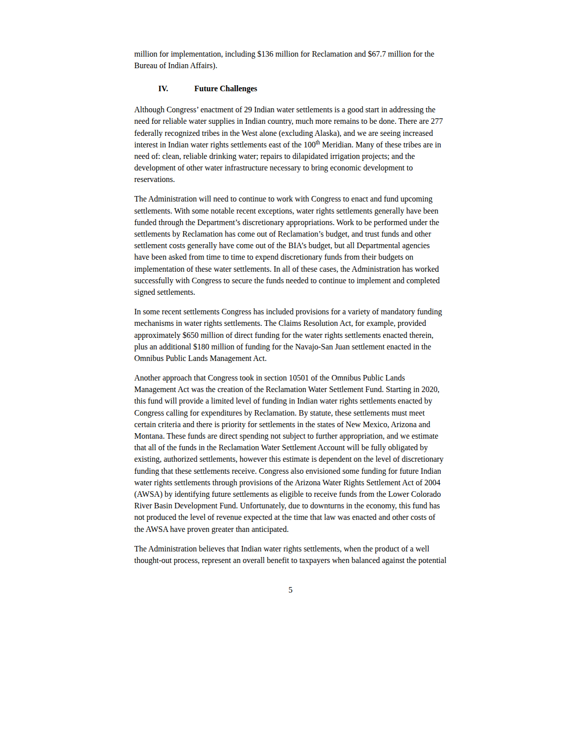million for implementation, including $136 million for Reclamation and $67.7 million for the Bureau of Indian Affairs).
IV. Future Challenges
Although Congress’ enactment of 29 Indian water settlements is a good start in addressing the need for reliable water supplies in Indian country, much more remains to be done. There are 277 federally recognized tribes in the West alone (excluding Alaska), and we are seeing increased interest in Indian water rights settlements east of the 100th Meridian. Many of these tribes are in need of: clean, reliable drinking water; repairs to dilapidated irrigation projects; and the development of other water infrastructure necessary to bring economic development to reservations.
The Administration will need to continue to work with Congress to enact and fund upcoming settlements. With some notable recent exceptions, water rights settlements generally have been funded through the Department’s discretionary appropriations. Work to be performed under the settlements by Reclamation has come out of Reclamation’s budget, and trust funds and other settlement costs generally have come out of the BIA’s budget, but all Departmental agencies have been asked from time to time to expend discretionary funds from their budgets on implementation of these water settlements. In all of these cases, the Administration has worked successfully with Congress to secure the funds needed to continue to implement and completed signed settlements.
In some recent settlements Congress has included provisions for a variety of mandatory funding mechanisms in water rights settlements. The Claims Resolution Act, for example, provided approximately $650 million of direct funding for the water rights settlements enacted therein, plus an additional $180 million of funding for the Navajo-San Juan settlement enacted in the Omnibus Public Lands Management Act.
Another approach that Congress took in section 10501 of the Omnibus Public Lands Management Act was the creation of the Reclamation Water Settlement Fund. Starting in 2020, this fund will provide a limited level of funding in Indian water rights settlements enacted by Congress calling for expenditures by Reclamation. By statute, these settlements must meet certain criteria and there is priority for settlements in the states of New Mexico, Arizona and Montana. These funds are direct spending not subject to further appropriation, and we estimate that all of the funds in the Reclamation Water Settlement Account will be fully obligated by existing, authorized settlements, however this estimate is dependent on the level of discretionary funding that these settlements receive. Congress also envisioned some funding for future Indian water rights settlements through provisions of the Arizona Water Rights Settlement Act of 2004 (AWSA) by identifying future settlements as eligible to receive funds from the Lower Colorado River Basin Development Fund. Unfortunately, due to downturns in the economy, this fund has not produced the level of revenue expected at the time that law was enacted and other costs of the AWSA have proven greater than anticipated.
The Administration believes that Indian water rights settlements, when the product of a well thought-out process, represent an overall benefit to taxpayers when balanced against the potential
5